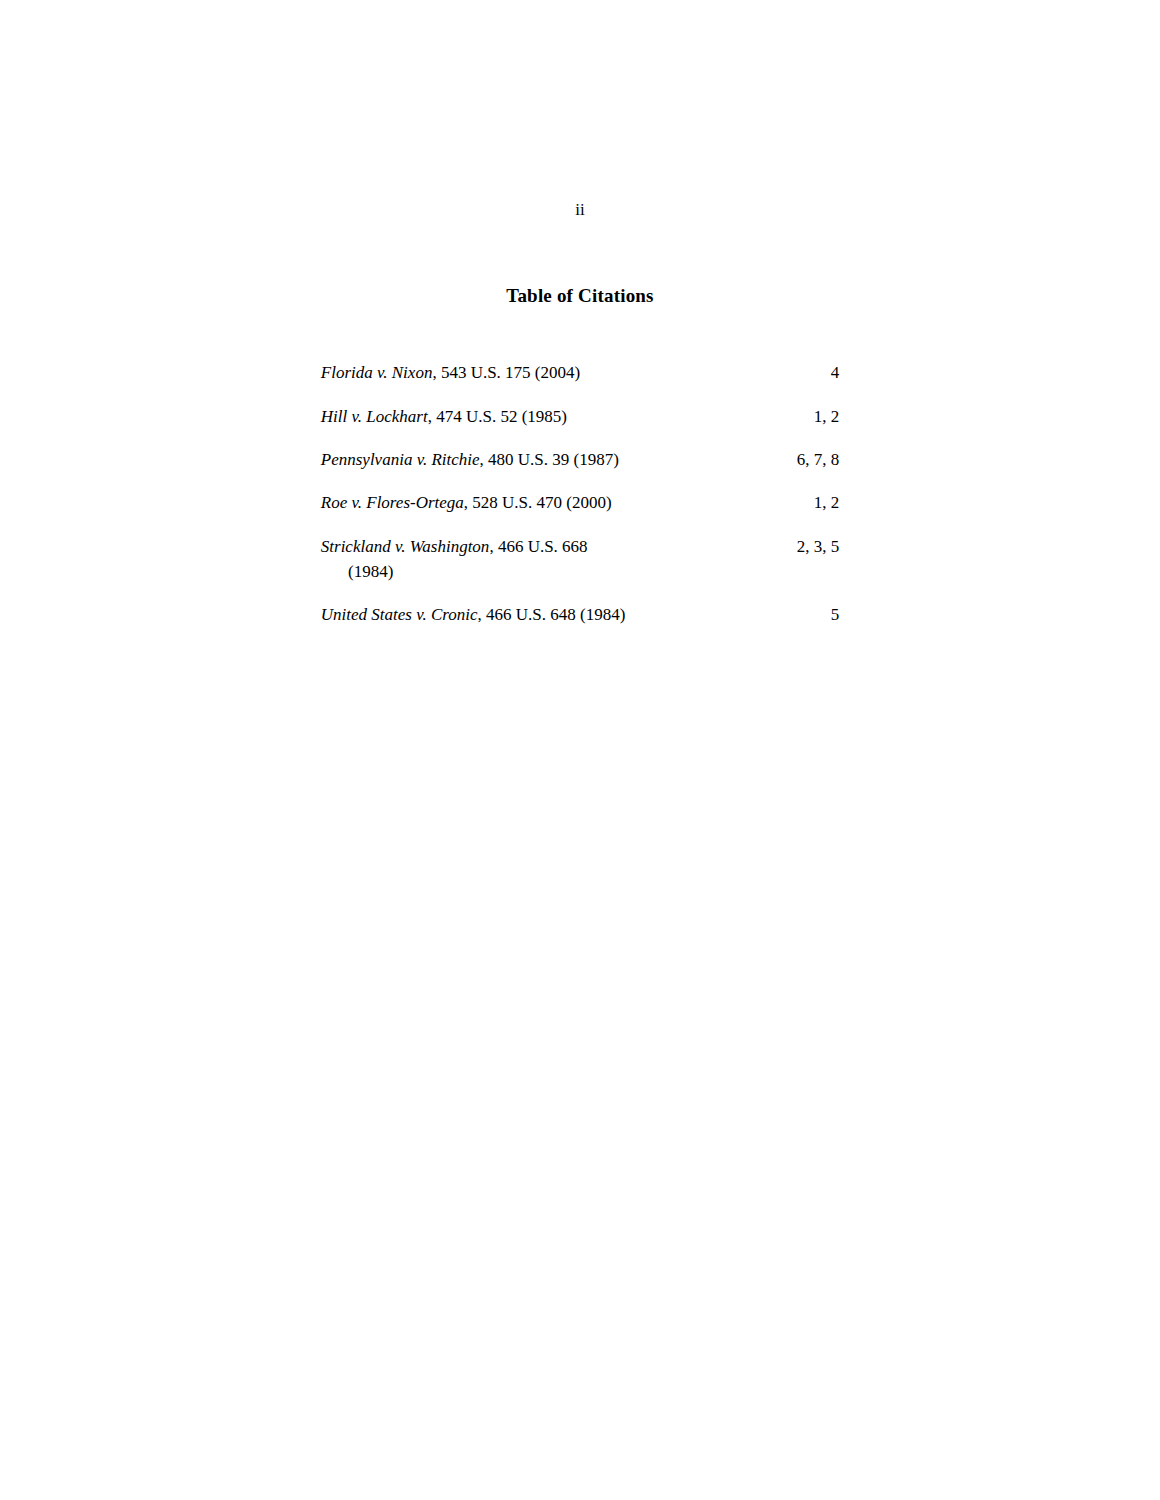ii
Table of Citations
| Florida v. Nixon , 543 U.S. 175 (2004) | 4 |
| Hill v. Lockhart , 474 U.S. 52 (1985) | 1, 2 |
| Pennsylvania v. Ritchie , 480 U.S. 39 (1987) | 6, 7, 8 |
| Roe v. Flores-Ortega , 528 U.S. 470 (2000) | 1, 2 |
| Strickland v. Washington , 466 U.S. 668 (1984) | 2, 3, 5 |
| United States v. Cronic , 466 U.S. 648 (1984) | 5 |